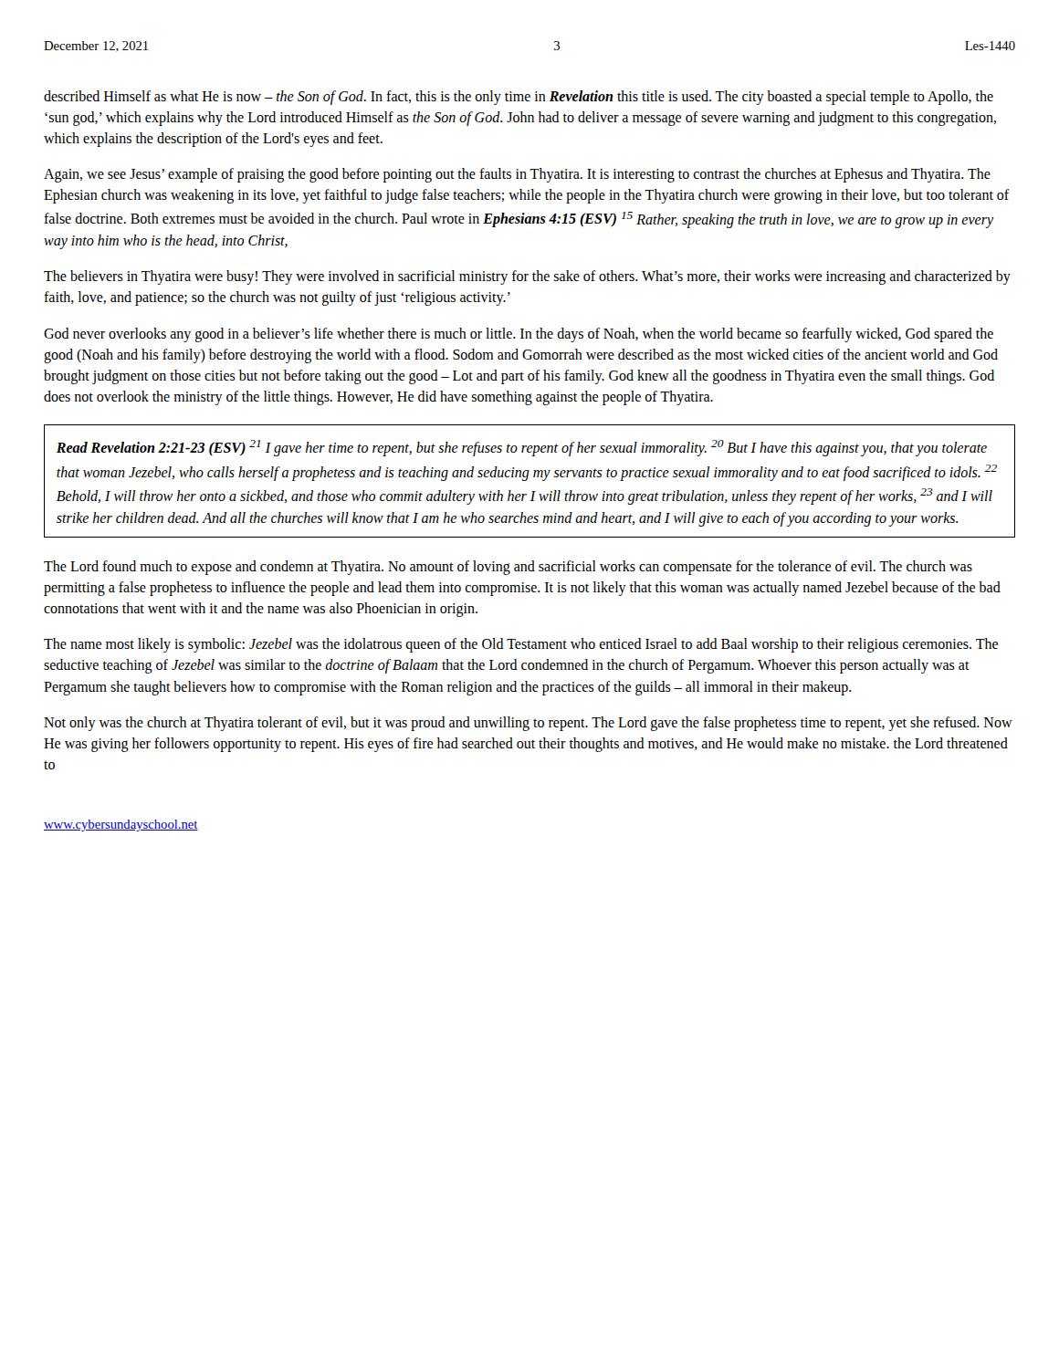December 12, 2021 3 Les-1440
described Himself as what He is now – the Son of God. In fact, this is the only time in Revelation this title is used. The city boasted a special temple to Apollo, the ‘sun god,’ which explains why the Lord introduced Himself as the Son of God. John had to deliver a message of severe warning and judgment to this congregation, which explains the description of the Lord's eyes and feet.
Again, we see Jesus’ example of praising the good before pointing out the faults in Thyatira. It is interesting to contrast the churches at Ephesus and Thyatira. The Ephesian church was weakening in its love, yet faithful to judge false teachers; while the people in the Thyatira church were growing in their love, but too tolerant of false doctrine. Both extremes must be avoided in the church. Paul wrote in Ephesians 4:15 (ESV) 15 Rather, speaking the truth in love, we are to grow up in every way into him who is the head, into Christ,
The believers in Thyatira were busy! They were involved in sacrificial ministry for the sake of others. What’s more, their works were increasing and characterized by faith, love, and patience; so the church was not guilty of just ‘religious activity.’
God never overlooks any good in a believer’s life whether there is much or little. In the days of Noah, when the world became so fearfully wicked, God spared the good (Noah and his family) before destroying the world with a flood. Sodom and Gomorrah were described as the most wicked cities of the ancient world and God brought judgment on those cities but not before taking out the good – Lot and part of his family. God knew all the goodness in Thyatira even the small things. God does not overlook the ministry of the little things. However, He did have something against the people of Thyatira.
Read Revelation 2:21-23 (ESV) 21 I gave her time to repent, but she refuses to repent of her sexual immorality. 20 But I have this against you, that you tolerate that woman Jezebel, who calls herself a prophetess and is teaching and seducing my servants to practice sexual immorality and to eat food sacrificed to idols. 22 Behold, I will throw her onto a sickbed, and those who commit adultery with her I will throw into great tribulation, unless they repent of her works, 23 and I will strike her children dead. And all the churches will know that I am he who searches mind and heart, and I will give to each of you according to your works.
The Lord found much to expose and condemn at Thyatira. No amount of loving and sacrificial works can compensate for the tolerance of evil. The church was permitting a false prophetess to influence the people and lead them into compromise. It is not likely that this woman was actually named Jezebel because of the bad connotations that went with it and the name was also Phoenician in origin.
The name most likely is symbolic: Jezebel was the idolatrous queen of the Old Testament who enticed Israel to add Baal worship to their religious ceremonies. The seductive teaching of Jezebel was similar to the doctrine of Balaam that the Lord condemned in the church of Pergamum. Whoever this person actually was at Pergamum she taught believers how to compromise with the Roman religion and the practices of the guilds – all immoral in their makeup.
Not only was the church at Thyatira tolerant of evil, but it was proud and unwilling to repent. The Lord gave the false prophetess time to repent, yet she refused. Now He was giving her followers opportunity to repent. His eyes of fire had searched out their thoughts and motives, and He would make no mistake. the Lord threatened to
www.cybersundayschool.net